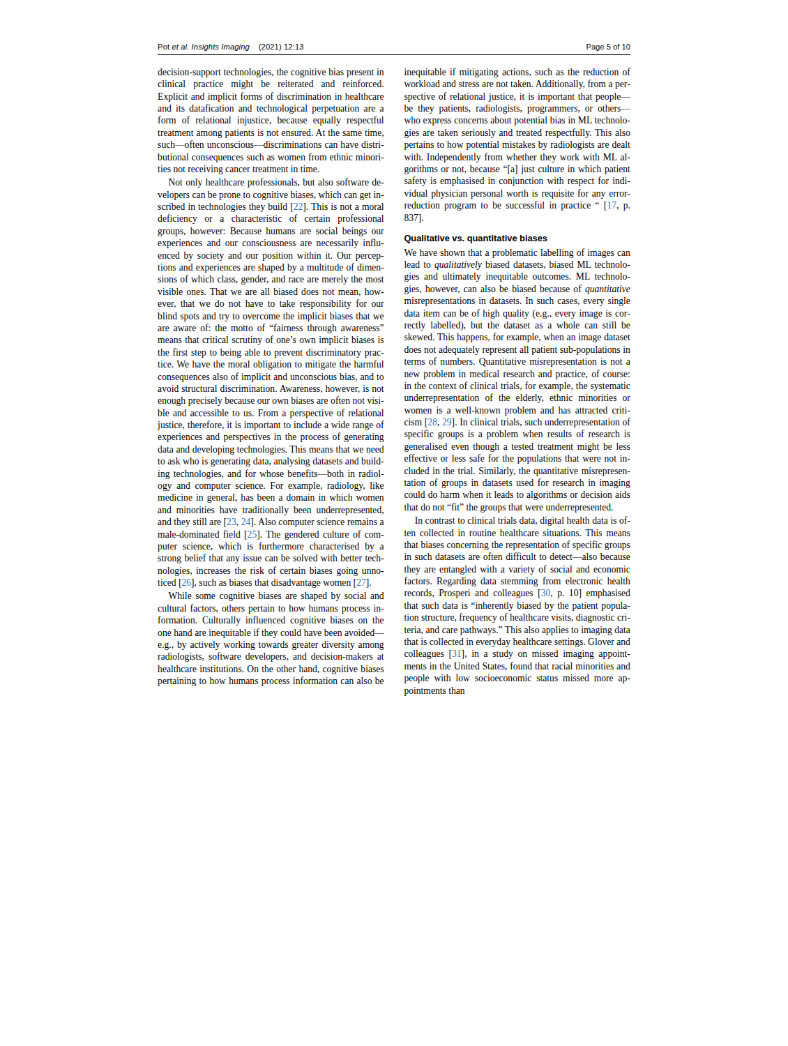Pot et al. Insights Imaging (2021) 12:13
Page 5 of 10
decision-support technologies, the cognitive bias present in clinical practice might be reiterated and reinforced. Explicit and implicit forms of discrimination in healthcare and its datafication and technological perpetuation are a form of relational injustice, because equally respectful treatment among patients is not ensured. At the same time, such—often unconscious—discriminations can have distributional consequences such as women from ethnic minorities not receiving cancer treatment in time.
Not only healthcare professionals, but also software developers can be prone to cognitive biases, which can get inscribed in technologies they build [22]. This is not a moral deficiency or a characteristic of certain professional groups, however: Because humans are social beings our experiences and our consciousness are necessarily influenced by society and our position within it. Our perceptions and experiences are shaped by a multitude of dimensions of which class, gender, and race are merely the most visible ones. That we are all biased does not mean, however, that we do not have to take responsibility for our blind spots and try to overcome the implicit biases that we are aware of: the motto of “fairness through awareness” means that critical scrutiny of one’s own implicit biases is the first step to being able to prevent discriminatory practice. We have the moral obligation to mitigate the harmful consequences also of implicit and unconscious bias, and to avoid structural discrimination. Awareness, however, is not enough precisely because our own biases are often not visible and accessible to us. From a perspective of relational justice, therefore, it is important to include a wide range of experiences and perspectives in the process of generating data and developing technologies. This means that we need to ask who is generating data, analysing datasets and building technologies, and for whose benefits—both in radiology and computer science. For example, radiology, like medicine in general, has been a domain in which women and minorities have traditionally been underrepresented, and they still are [23, 24]. Also computer science remains a male-dominated field [25]. The gendered culture of computer science, which is furthermore characterised by a strong belief that any issue can be solved with better technologies, increases the risk of certain biases going unnoticed [26], such as biases that disadvantage women [27].
While some cognitive biases are shaped by social and cultural factors, others pertain to how humans process information. Culturally influenced cognitive biases on the one hand are inequitable if they could have been avoided—e.g., by actively working towards greater diversity among radiologists, software developers, and decision-makers at healthcare institutions. On the other hand, cognitive biases pertaining to how humans process information can also be inequitable if mitigating actions, such as the reduction of workload and stress are not taken. Additionally, from a perspective of relational justice, it is important that people—be they patients, radiologists, programmers, or others—who express concerns about potential bias in ML technologies are taken seriously and treated respectfully. This also pertains to how potential mistakes by radiologists are dealt with. Independently from whether they work with ML algorithms or not, because “[a] just culture in which patient safety is emphasised in conjunction with respect for individual physician personal worth is requisite for any error-reduction program to be successful in practice “ [17, p. 837].
Qualitative vs. quantitative biases
We have shown that a problematic labelling of images can lead to qualitatively biased datasets, biased ML technologies and ultimately inequitable outcomes. ML technologies, however, can also be biased because of quantitative misrepresentations in datasets. In such cases, every single data item can be of high quality (e.g., every image is correctly labelled), but the dataset as a whole can still be skewed. This happens, for example, when an image dataset does not adequately represent all patient sub-populations in terms of numbers. Quantitative misrepresentation is not a new problem in medical research and practice, of course: in the context of clinical trials, for example, the systematic underrepresentation of the elderly, ethnic minorities or women is a well-known problem and has attracted criticism [28, 29]. In clinical trials, such underrepresentation of specific groups is a problem when results of research is generalised even though a tested treatment might be less effective or less safe for the populations that were not included in the trial. Similarly, the quantitative misrepresentation of groups in datasets used for research in imaging could do harm when it leads to algorithms or decision aids that do not “fit” the groups that were underrepresented.
In contrast to clinical trials data, digital health data is often collected in routine healthcare situations. This means that biases concerning the representation of specific groups in such datasets are often difficult to detect—also because they are entangled with a variety of social and economic factors. Regarding data stemming from electronic health records, Prosperi and colleagues [30, p. 10] emphasised that such data is “inherently biased by the patient population structure, frequency of healthcare visits, diagnostic criteria, and care pathways.” This also applies to imaging data that is collected in everyday healthcare settings. Glover and colleagues [31], in a study on missed imaging appointments in the United States, found that racial minorities and people with low socioeconomic status missed more appointments than